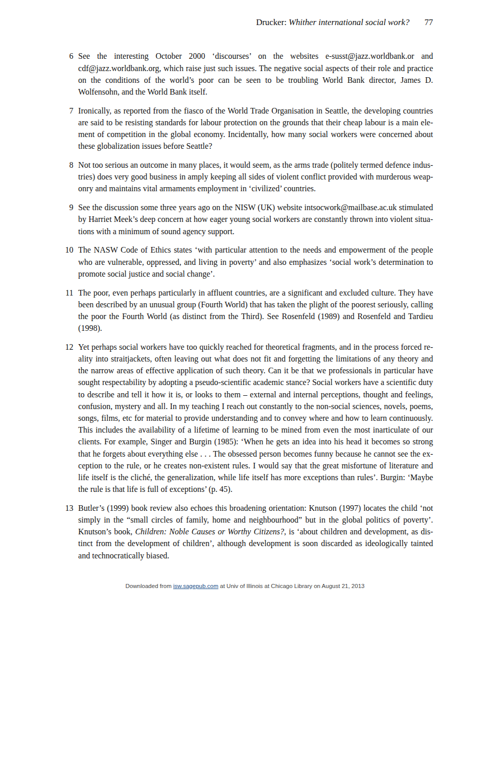Drucker: Whither international social work? 77
See the interesting October 2000 ‘discourses’ on the websites e-susst@jazz.worldbank.or and cdf@jazz.worldbank.org, which raise just such issues. The negative social aspects of their role and practice on the conditions of the world’s poor can be seen to be troubling World Bank director, James D. Wolfensohn, and the World Bank itself.
Ironically, as reported from the fiasco of the World Trade Organisation in Seattle, the developing countries are said to be resisting standards for labour protection on the grounds that their cheap labour is a main element of competition in the global economy. Incidentally, how many social workers were concerned about these globalization issues before Seattle?
Not too serious an outcome in many places, it would seem, as the arms trade (politely termed defence industries) does very good business in amply keeping all sides of violent conflict provided with murderous weaponry and maintains vital armaments employment in ‘civilized’ countries.
See the discussion some three years ago on the NISW (UK) website intsocwork@mailbase.ac.uk stimulated by Harriet Meek’s deep concern at how eager young social workers are constantly thrown into violent situations with a minimum of sound agency support.
The NASW Code of Ethics states ‘with particular attention to the needs and empowerment of the people who are vulnerable, oppressed, and living in poverty’ and also emphasizes ‘social work’s determination to promote social justice and social change’.
The poor, even perhaps particularly in affluent countries, are a significant and excluded culture. They have been described by an unusual group (Fourth World) that has taken the plight of the poorest seriously, calling the poor the Fourth World (as distinct from the Third). See Rosenfeld (1989) and Rosenfeld and Tardieu (1998).
Yet perhaps social workers have too quickly reached for theoretical fragments, and in the process forced reality into straitjackets, often leaving out what does not fit and forgetting the limitations of any theory and the narrow areas of effective application of such theory. Can it be that we professionals in particular have sought respectability by adopting a pseudo-scientific academic stance? Social workers have a scientific duty to describe and tell it how it is, or looks to them – external and internal perceptions, thought and feelings, confusion, mystery and all. In my teaching I reach out constantly to the non-social sciences, novels, poems, songs, films, etc for material to provide understanding and to convey where and how to learn continuously. This includes the availability of a lifetime of learning to be mined from even the most inarticulate of our clients. For example, Singer and Burgin (1985): ‘When he gets an idea into his head it becomes so strong that he forgets about everything else . . . The obsessed person becomes funny because he cannot see the exception to the rule, or he creates non-existent rules. I would say that the great misfortune of literature and life itself is the cliché, the generalization, while life itself has more exceptions than rules’. Burgin: ‘Maybe the rule is that life is full of exceptions’ (p. 45).
Butler’s (1999) book review also echoes this broadening orientation: Knutson (1997) locates the child ‘not simply in the “small circles of family, home and neighbourhood” but in the global politics of poverty’. Knutson’s book, Children: Noble Causes or Worthy Citizens?, is ‘about children and development, as distinct from the development of children’, although development is soon discarded as ideologically tainted and technocratically biased.
Downloaded from isw.sagepub.com at Univ of Illinois at Chicago Library on August 21, 2013